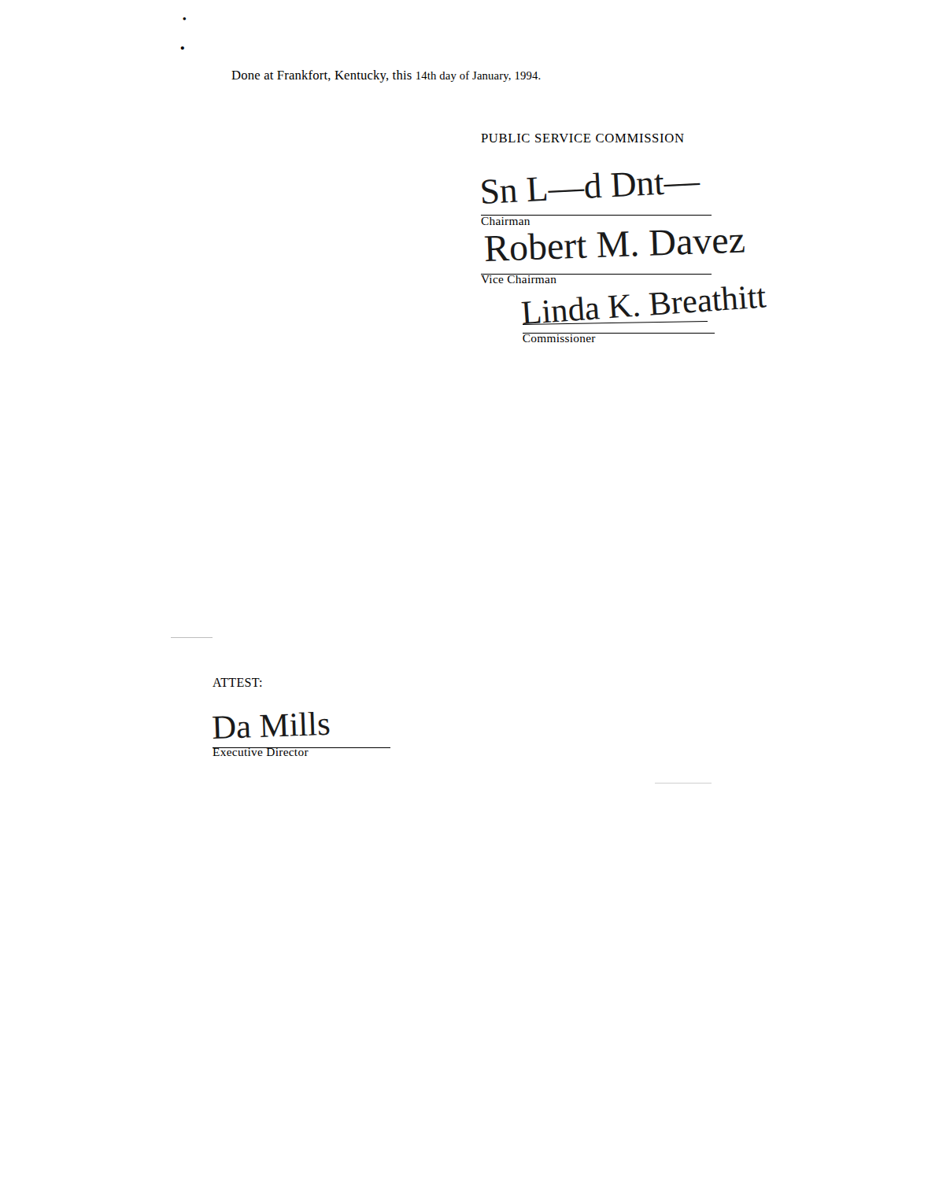•
•
Done at Frankfort, Kentucky, this 14th day of January, 1994.
PUBLIC SERVICE COMMISSION
Sn L—d Dnt— Chairman
Robert M. Davez Vice Chairman
Linda K. Breathitt Commissioner
ATTEST:
Da Mills Executive Director